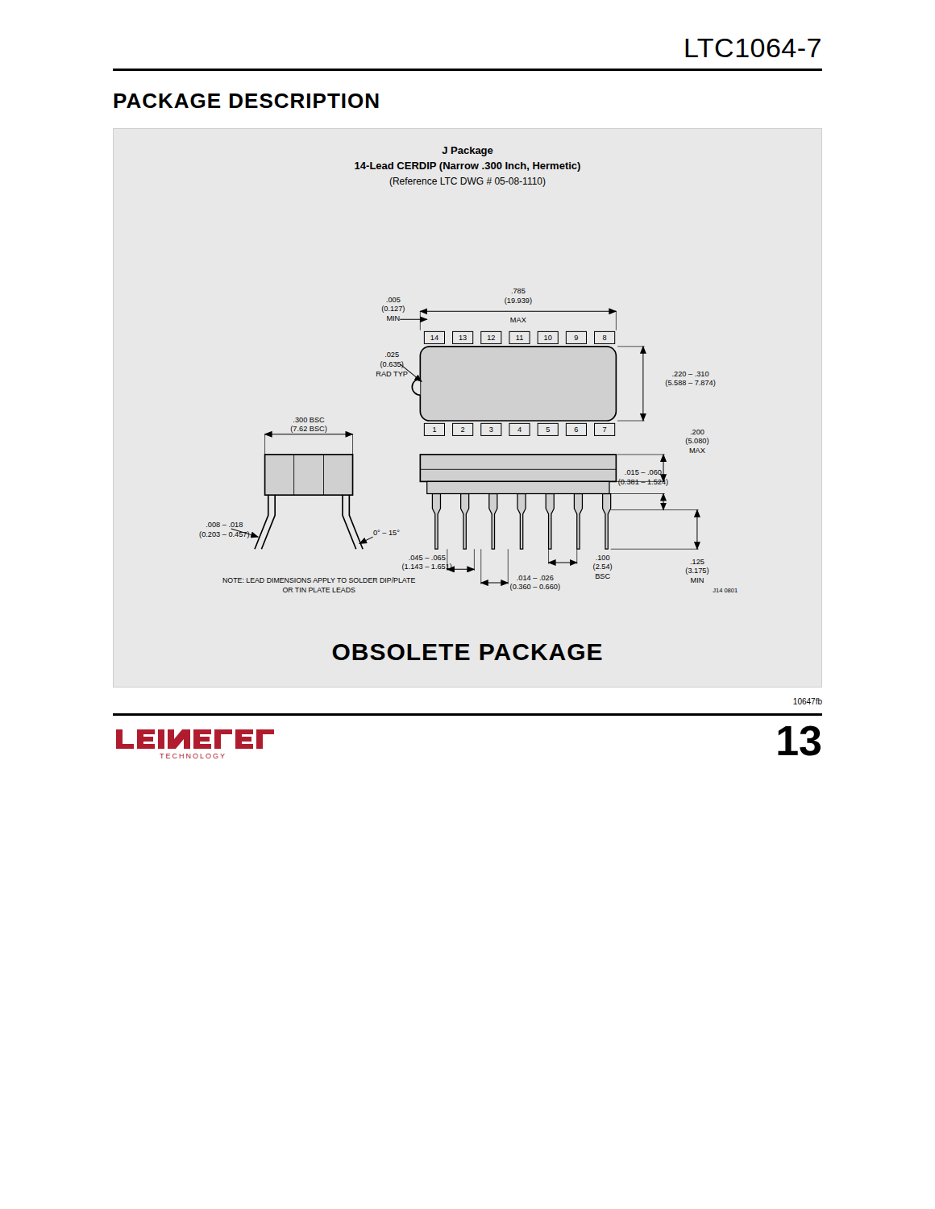LTC1064-7
Package Description
J Package
14-Lead CERDIP (Narrow .300 Inch, Hermetic)
(Reference LTC DWG # 05-08-1110)
14 13 12 11 10 9 8 1 2 3 4 5 6 7 .785 (19.939) . x MAX .005 (0.127) MIN .025 (0.635) RAD TYP .220 – .310 (5.588 – 7.874) .300 BSC (7.62 BSC) .008 – .018 (0.203 – 0.457) 0° – 15° .200 (5.080) MAX .015 – .060 (0.381 – 1.524) .125 (3.175) MIN .100 (2.54) BSC .045 – .065 (1.143 – 1.651) .014 – .026 (0.360 – 0.660) NOTE: LEAD DIMENSIONS APPLY TO SOLDER DIP/PLATE OR TIN PLATE LEADS J14 0801
OBSOLETE PACKAGE
10647fb
13
TECHNOLOGY